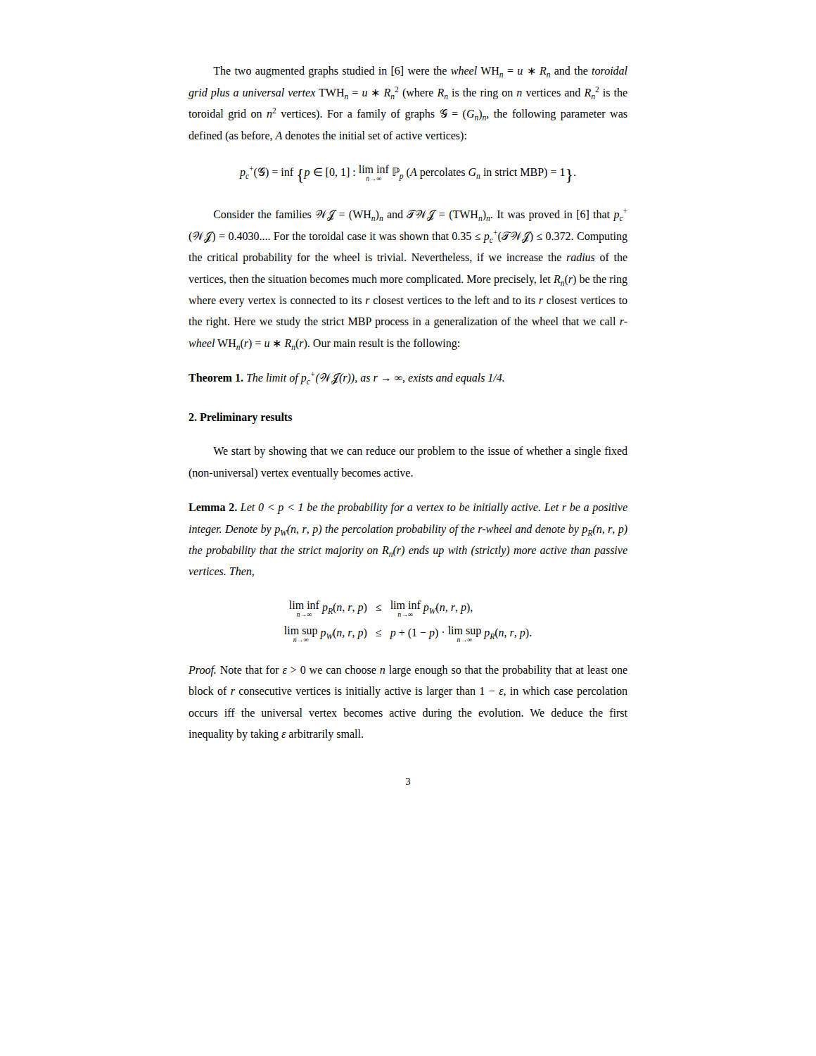The two augmented graphs studied in [6] were the wheel WHn = u ∗ Rn and the toroidal grid plus a universal vertex TWHn = u ∗ Rn2 (where Rn is the ring on n vertices and Rn2 is the toroidal grid on n2 vertices). For a family of graphs 𝒢 = (Gn)n, the following parameter was defined (as before, A denotes the initial set of active vertices):
pc+(𝒢) = inf {p ∈ [0, 1] : lim inf n→∞ ℙp (A percolates Gn in strict MBP) = 1}.
Consider the families 𝒲𝒥 = (WHn)n and 𝒯𝒲𝒥 = (TWHn)n. It was proved in [6] that pc+(𝒲𝒥) = 0.4030.... For the toroidal case it was shown that 0.35 ≤ pc+(𝒯𝒲𝒥) ≤ 0.372. Computing the critical probability for the wheel is trivial. Nevertheless, if we increase the radius of the vertices, then the situation becomes much more complicated. More precisely, let Rn(r) be the ring where every vertex is connected to its r closest vertices to the left and to its r closest vertices to the right. Here we study the strict MBP process in a generalization of the wheel that we call r-wheel WHn(r) = u ∗ Rn(r). Our main result is the following:
Theorem 1. The limit of pc+(𝒲𝒥(r)), as r → ∞, exists and equals 1/4.
2. Preliminary results
We start by showing that we can reduce our problem to the issue of whether a single fixed (non-universal) vertex eventually becomes active.
Lemma 2. Let 0 < p < 1 be the probability for a vertex to be initially active. Let r be a positive integer. Denote by pW(n, r, p) the percolation probability of the r-wheel and denote by pR(n, r, p) the probability that the strict majority on Rn(r) ends up with (strictly) more active than passive vertices. Then,
| lim inf n →∞ p R ( n , r , p ) | ≤ | lim inf n →∞ p W ( n , r , p ), |
| lim sup n →∞ p W ( n , r , p ) | ≤ | p + (1 − p ) · lim sup n →∞ p R ( n , r , p ). |
Proof. Note that for ε > 0 we can choose n large enough so that the probability that at least one block of r consecutive vertices is initially active is larger than 1 − ε, in which case percolation occurs iff the universal vertex becomes active during the evolution. We deduce the first inequality by taking ε arbitrarily small.
3